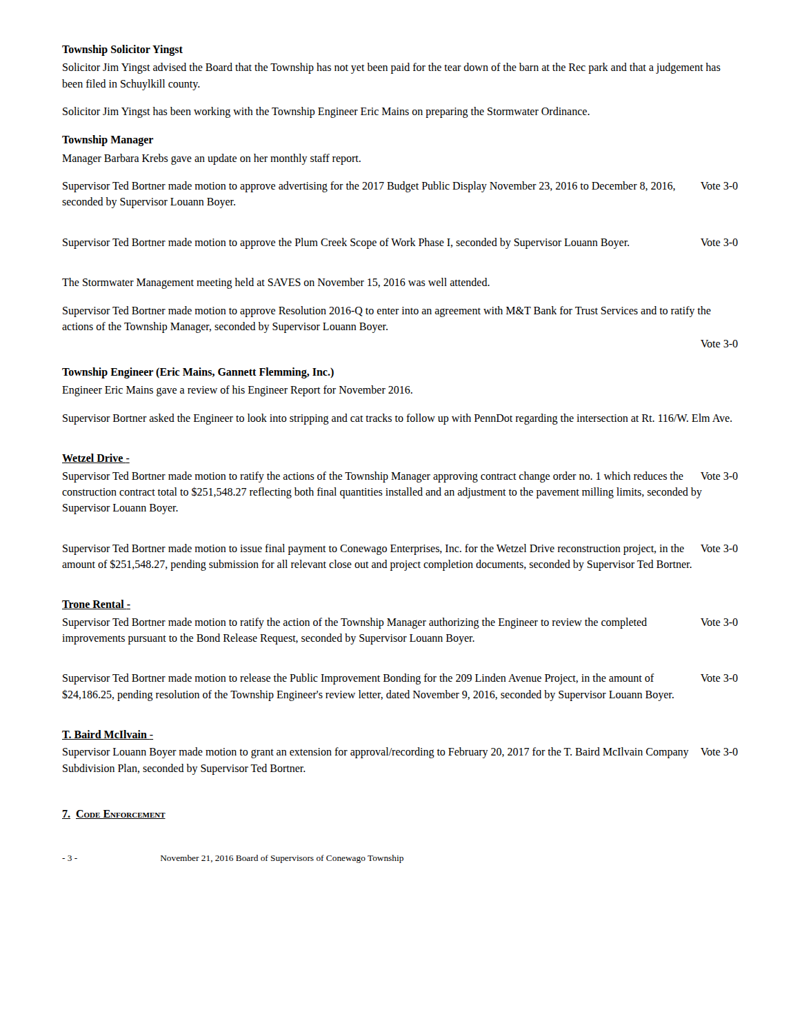Township Solicitor Yingst
Solicitor Jim Yingst advised the Board that the Township has not yet been paid for the tear down of the barn at the Rec park and that a judgement has been filed in Schuylkill county.
Solicitor Jim Yingst has been working with the Township Engineer Eric Mains on preparing the Stormwater Ordinance.
Township Manager
Manager Barbara Krebs gave an update on her monthly staff report.
Vote 3-0
Supervisor Ted Bortner made motion to approve advertising for the 2017 Budget Public Display November 23, 2016 to December 8, 2016, seconded by Supervisor Louann Boyer.
Vote 3-0
Supervisor Ted Bortner made motion to approve the Plum Creek Scope of Work Phase I, seconded by Supervisor Louann Boyer.
The Stormwater Management meeting held at SAVES on November 15, 2016 was well attended.
Supervisor Ted Bortner made motion to approve Resolution 2016-Q to enter into an agreement with M&T Bank for Trust Services and to ratify the actions of the Township Manager, seconded by Supervisor Louann Boyer.
Vote 3-0
Township Engineer (Eric Mains, Gannett Flemming, Inc.)
Engineer Eric Mains gave a review of his Engineer Report for November 2016.
Supervisor Bortner asked the Engineer to look into stripping and cat tracks to follow up with PennDot regarding the intersection at Rt. 116/W. Elm Ave.
Wetzel Drive -
Vote 3-0
Supervisor Ted Bortner made motion to ratify the actions of the Township Manager approving contract change order no. 1 which reduces the construction contract total to $251,548.27 reflecting both final quantities installed and an adjustment to the pavement milling limits, seconded by Supervisor Louann Boyer.
Vote 3-0
Supervisor Ted Bortner made motion to issue final payment to Conewago Enterprises, Inc. for the Wetzel Drive reconstruction project, in the amount of $251,548.27, pending submission for all relevant close out and project completion documents, seconded by Supervisor Ted Bortner.
Trone Rental -
Vote 3-0
Supervisor Ted Bortner made motion to ratify the action of the Township Manager authorizing the Engineer to review the completed improvements pursuant to the Bond Release Request, seconded by Supervisor Louann Boyer.
Vote 3-0
Supervisor Ted Bortner made motion to release the Public Improvement Bonding for the 209 Linden Avenue Project, in the amount of $24,186.25, pending resolution of the Township Engineer's review letter, dated November 9, 2016, seconded by Supervisor Louann Boyer.
T. Baird McIlvain -
Vote 3-0
Supervisor Louann Boyer made motion to grant an extension for approval/recording to February 20, 2017 for the T. Baird McIlvain Company Subdivision Plan, seconded by Supervisor Ted Bortner.
7. Code Enforcement
- 3 - November 21, 2016 Board of Supervisors of Conewago Township